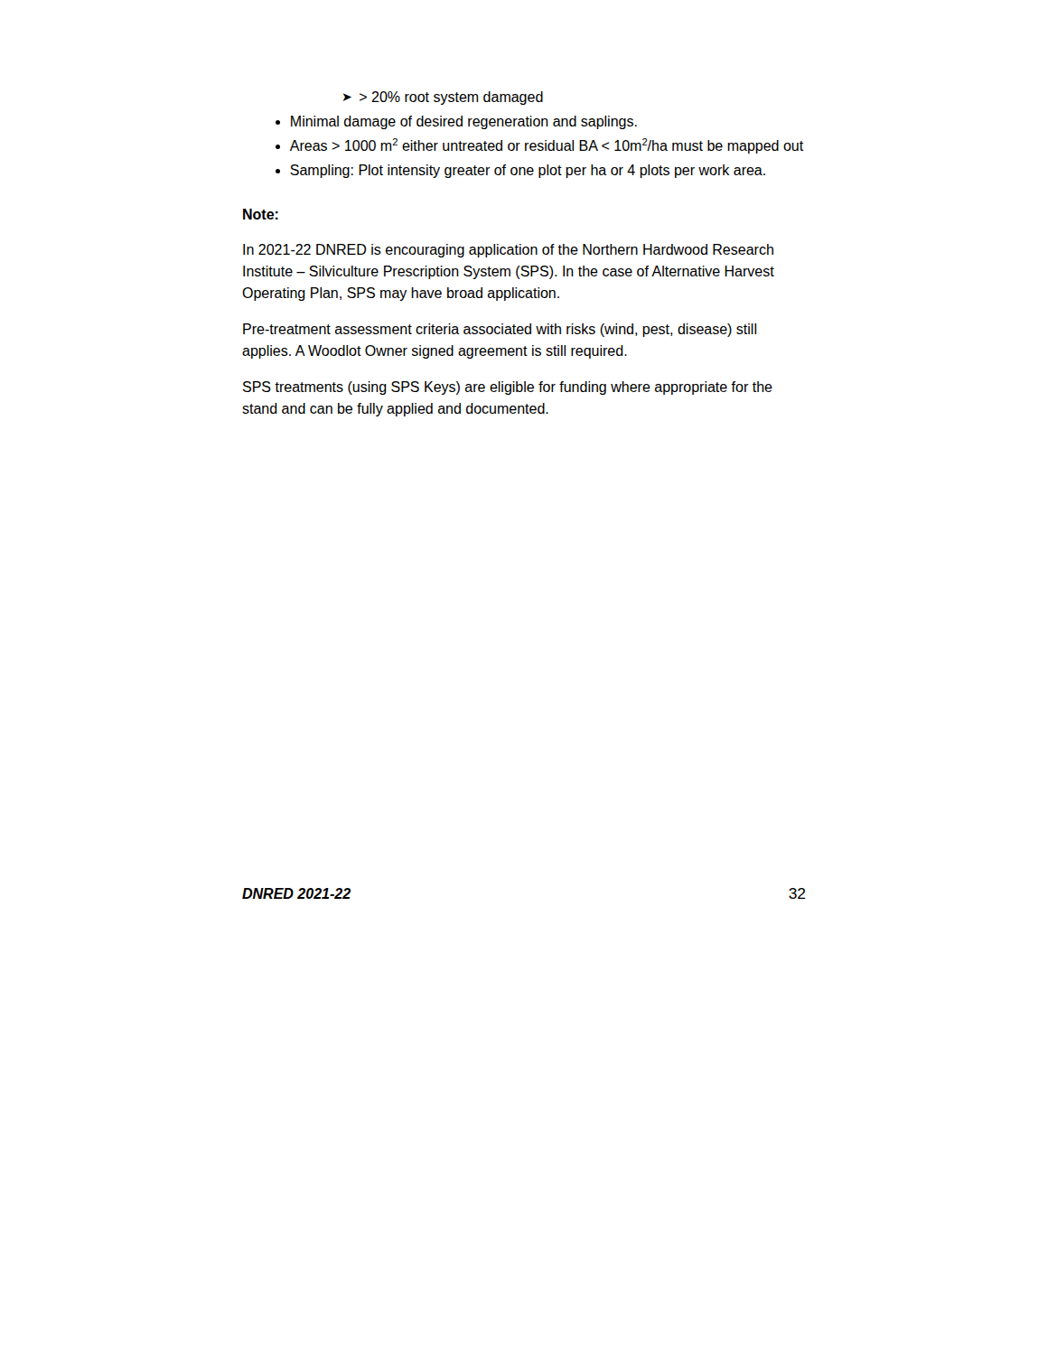> 20% root system damaged
Minimal damage of desired regeneration and saplings.
Areas > 1000 m2 either untreated or residual BA < 10m2/ha must be mapped out
Sampling: Plot intensity greater of one plot per ha or 4 plots per work area.
Note:
In 2021-22 DNRED is encouraging application of the Northern Hardwood Research Institute – Silviculture Prescription System (SPS). In the case of Alternative Harvest Operating Plan, SPS may have broad application.
Pre-treatment assessment criteria associated with risks (wind, pest, disease) still applies. A Woodlot Owner signed agreement is still required.
SPS treatments (using SPS Keys) are eligible for funding where appropriate for the stand and can be fully applied and documented.
DNRED 2021-22 32